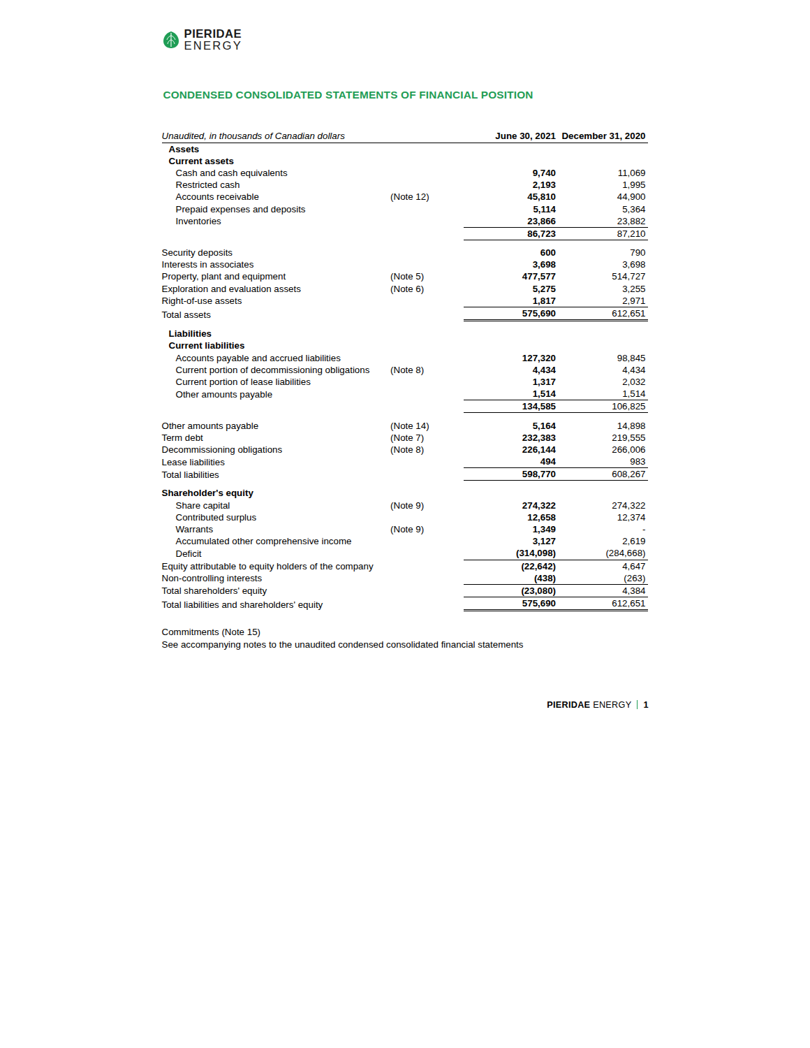PIERIDAE
ENERGY
CONDENSED CONSOLIDATED STATEMENTS OF FINANCIAL POSITION
| Unaudited, in thousands of Canadian dollars | | June 30, 2021 | December 31, 2020 |
| Assets | | | |
| Current assets | | | |
| Cash and cash equivalents | | 9,740 | 11,069 |
| Restricted cash | | 2,193 | 1,995 |
| Accounts receivable | (Note 12) | 45,810 | 44,900 |
| Prepaid expenses and deposits | | 5,114 | 5,364 |
| Inventories | | 23,866 | 23,882 |
| | | 86,723 | 87,210 |
| Security deposits | | 600 | 790 |
| Interests in associates | | 3,698 | 3,698 |
| Property, plant and equipment | (Note 5) | 477,577 | 514,727 |
| Exploration and evaluation assets | (Note 6) | 5,275 | 3,255 |
| Right-of-use assets | | 1,817 | 2,971 |
| Total assets | | 575,690 | 612,651 |
| Liabilities | | | |
| Current liabilities | | | |
| Accounts payable and accrued liabilities | | 127,320 | 98,845 |
| Current portion of decommissioning obligations | (Note 8) | 4,434 | 4,434 |
| Current portion of lease liabilities | | 1,317 | 2,032 |
| Other amounts payable | | 1,514 | 1,514 |
| | | 134,585 | 106,825 |
| Other amounts payable | (Note 14) | 5,164 | 14,898 |
| Term debt | (Note 7) | 232,383 | 219,555 |
| Decommissioning obligations | (Note 8) | 226,144 | 266,006 |
| Lease liabilities | | 494 | 983 |
| Total liabilities | | 598,770 | 608,267 |
| Shareholder's equity | | | |
| Share capital | (Note 9) | 274,322 | 274,322 |
| Contributed surplus | | 12,658 | 12,374 |
| Warrants | (Note 9) | 1,349 | - |
| Accumulated other comprehensive income | | 3,127 | 2,619 |
| Deficit | | (314,098) | (284,668) |
| Equity attributable to equity holders of the company | | (22,642) | 4,647 |
| Non-controlling interests | | (438) | (263) |
| Total shareholders' equity | | (23,080) | 4,384 |
| Total liabilities and shareholders' equity | | 575,690 | 612,651 |
Commitments (Note 15)
See accompanying notes to the unaudited condensed consolidated financial statements
PIERIDAE ENERGY 1